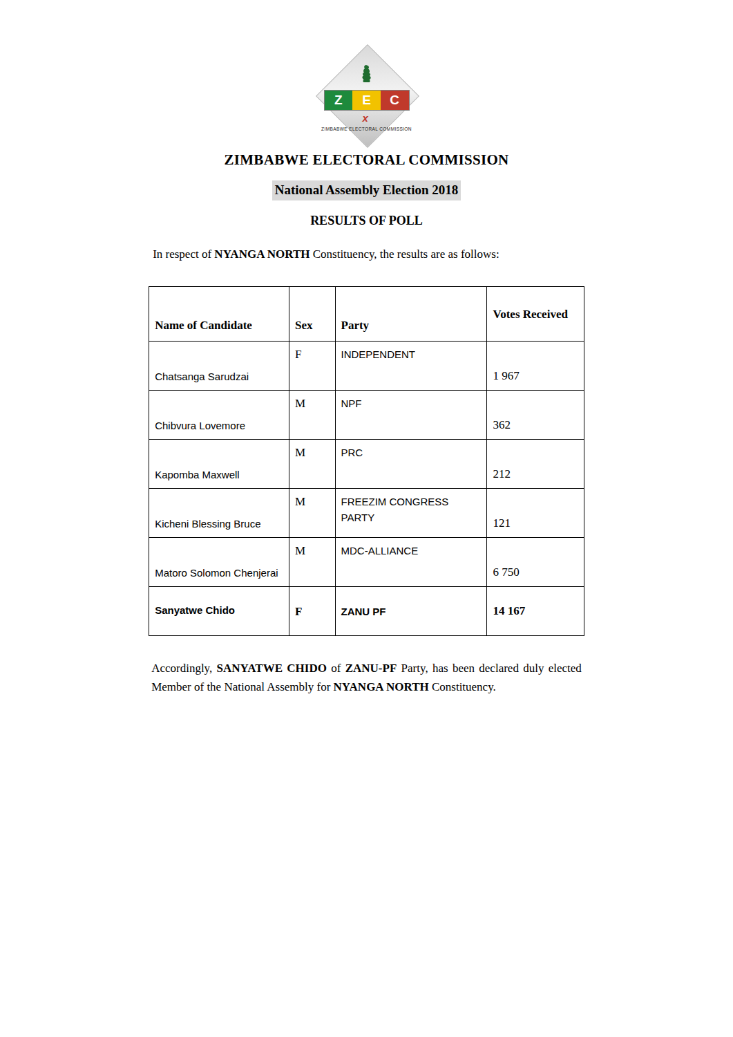ZEC
x
Zimbabwe Electoral Commission
ZIMBABWE ELECTORAL COMMISSION
National Assembly Election 2018
RESULTS OF POLL
In respect of NYANGA NORTH Constituency, the results are as follows:
| Name of Candidate | Sex | Party | Votes Received |
| --- | --- | --- | --- |
| Chatsanga Sarudzai | F | INDEPENDENT | 1 967 |
| Chibvura Lovemore | M | NPF | 362 |
| Kapomba Maxwell | M | PRC | 212 |
| Kicheni Blessing Bruce | M | FREEZIM CONGRESS PARTY | 121 |
| Matoro Solomon Chenjerai | M | MDC-ALLIANCE | 6 750 |
| Sanyatwe Chido | F | ZANU PF | 14 167 |
Accordingly, SANYATWE CHIDO of ZANU-PF Party, has been declared duly elected Member of the National Assembly for NYANGA NORTH Constituency.